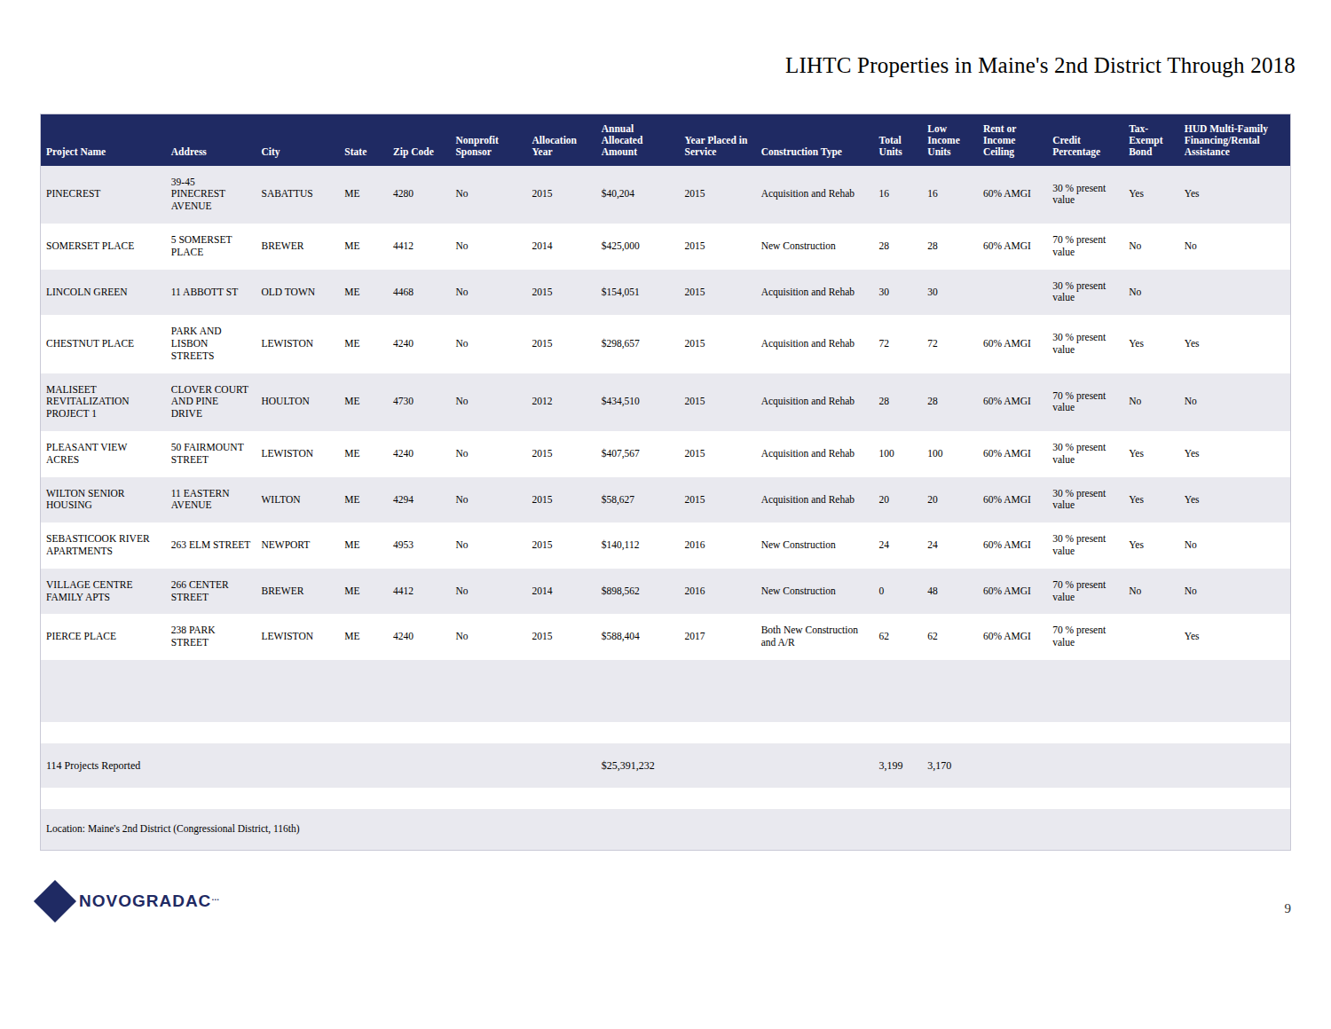LIHTC Properties in Maine's 2nd District Through 2018
| Project Name | Address | City | State | Zip Code | Nonprofit Sponsor | Allocation Year | Annual Allocated Amount | Year Placed in Service | Construction Type | Total Units | Low Income Units | Rent or Income Ceiling | Credit Percentage | Tax-Exempt Bond | HUD Multi-Family Financing/Rental Assistance |
| --- | --- | --- | --- | --- | --- | --- | --- | --- | --- | --- | --- | --- | --- | --- | --- |
| PINECREST | 39-45 PINECREST AVENUE | SABATTUS | ME | 4280 | No | 2015 | $40,204 | 2015 | Acquisition and Rehab | 16 | 16 | 60% AMGI | 30 % present value | Yes | Yes |
| SOMERSET PLACE | 5 SOMERSET PLACE | BREWER | ME | 4412 | No | 2014 | $425,000 | 2015 | New Construction | 28 | 28 | 60% AMGI | 70 % present value | No | No |
| LINCOLN GREEN | 11 ABBOTT ST | OLD TOWN | ME | 4468 | No | 2015 | $154,051 | 2015 | Acquisition and Rehab | 30 | 30 | | 30 % present value | No | |
| CHESTNUT PLACE | PARK AND LISBON STREETS | LEWISTON | ME | 4240 | No | 2015 | $298,657 | 2015 | Acquisition and Rehab | 72 | 72 | 60% AMGI | 30 % present value | Yes | Yes |
| MALISEET REVITALIZATION PROJECT 1 | CLOVER COURT AND PINE DRIVE | HOULTON | ME | 4730 | No | 2012 | $434,510 | 2015 | Acquisition and Rehab | 28 | 28 | 60% AMGI | 70 % present value | No | No |
| PLEASANT VIEW ACRES | 50 FAIRMOUNT STREET | LEWISTON | ME | 4240 | No | 2015 | $407,567 | 2015 | Acquisition and Rehab | 100 | 100 | 60% AMGI | 30 % present value | Yes | Yes |
| WILTON SENIOR HOUSING | 11 EASTERN AVENUE | WILTON | ME | 4294 | No | 2015 | $58,627 | 2015 | Acquisition and Rehab | 20 | 20 | 60% AMGI | 30 % present value | Yes | Yes |
| SEBASTICOOK RIVER APARTMENTS | 263 ELM STREET | NEWPORT | ME | 4953 | No | 2015 | $140,112 | 2016 | New Construction | 24 | 24 | 60% AMGI | 30 % present value | Yes | No |
| VILLAGE CENTRE FAMILY APTS | 266 CENTER STREET | BREWER | ME | 4412 | No | 2014 | $898,562 | 2016 | New Construction | 0 | 48 | 60% AMGI | 70 % present value | No | No |
| PIERCE PLACE | 238 PARK STREET | LEWISTON | ME | 4240 | No | 2015 | $588,404 | 2017 | Both New Construction and A/R | 62 | 62 | 60% AMGI | 70 % present value | | Yes |
| 114 Projects Reported | | | | | | | $25,391,232 | | | 3,199 | 3,170 | | | | |
| Location: Maine's 2nd District (Congressional District, 116th) |
NOVOGRADAC…
9